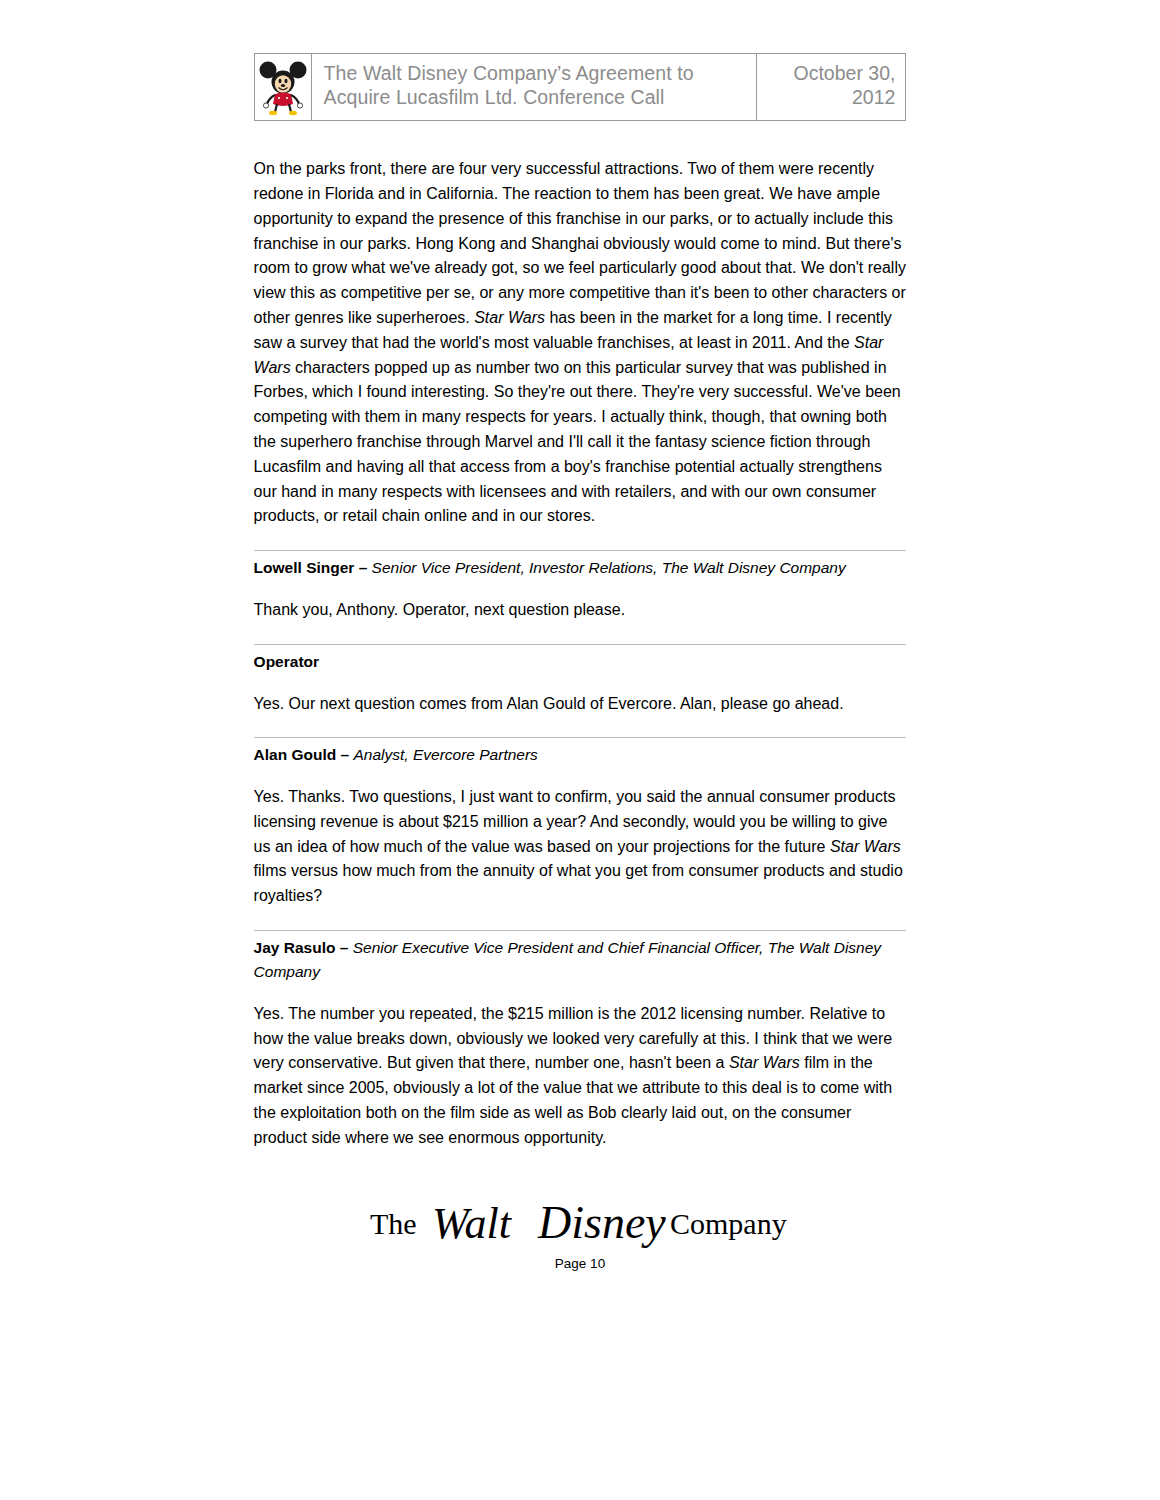The Walt Disney Company’s Agreement to Acquire Lucasfilm Ltd. Conference Call
October 30, 2012
On the parks front, there are four very successful attractions. Two of them were recently redone in Florida and in California. The reaction to them has been great. We have ample opportunity to expand the presence of this franchise in our parks, or to actually include this franchise in our parks. Hong Kong and Shanghai obviously would come to mind. But there's room to grow what we've already got, so we feel particularly good about that. We don't really view this as competitive per se, or any more competitive than it's been to other characters or other genres like superheroes. Star Wars has been in the market for a long time. I recently saw a survey that had the world's most valuable franchises, at least in 2011. And the Star Wars characters popped up as number two on this particular survey that was published in Forbes, which I found interesting. So they're out there. They're very successful. We've been competing with them in many respects for years. I actually think, though, that owning both the superhero franchise through Marvel and I'll call it the fantasy science fiction through Lucasfilm and having all that access from a boy's franchise potential actually strengthens our hand in many respects with licensees and with retailers, and with our own consumer products, or retail chain online and in our stores.
Lowell Singer – Senior Vice President, Investor Relations, The Walt Disney Company
Thank you, Anthony. Operator, next question please.
Operator
Yes. Our next question comes from Alan Gould of Evercore. Alan, please go ahead.
Alan Gould – Analyst, Evercore Partners
Yes. Thanks. Two questions, I just want to confirm, you said the annual consumer products licensing revenue is about $215 million a year? And secondly, would you be willing to give us an idea of how much of the value was based on your projections for the future Star Wars films versus how much from the annuity of what you get from consumer products and studio royalties?
Jay Rasulo – Senior Executive Vice President and Chief Financial Officer, The Walt Disney Company
Yes. The number you repeated, the $215 million is the 2012 licensing number. Relative to how the value breaks down, obviously we looked very carefully at this. I think that we were very conservative. But given that there, number one, hasn't been a Star Wars film in the market since 2005, obviously a lot of the value that we attribute to this deal is to come with the exploitation both on the film side as well as Bob clearly laid out, on the consumer product side where we see enormous opportunity.
The Walt Disney Company
Page 10